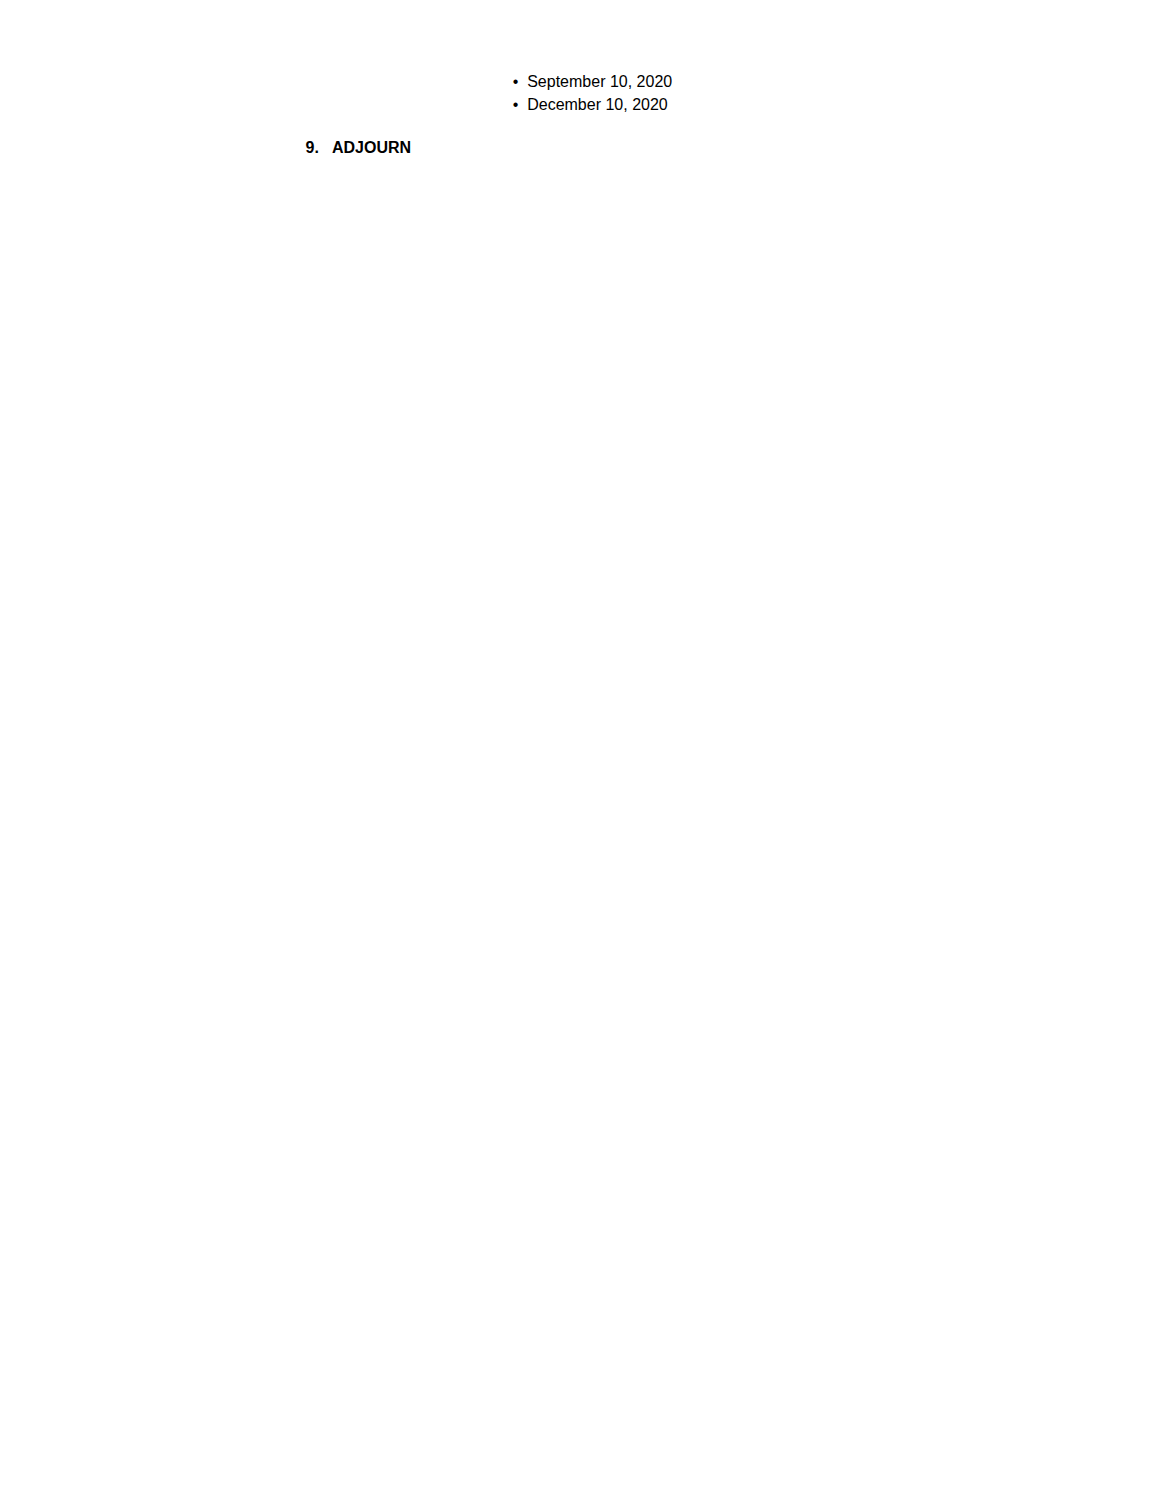September 10, 2020
December 10, 2020
ADJOURN